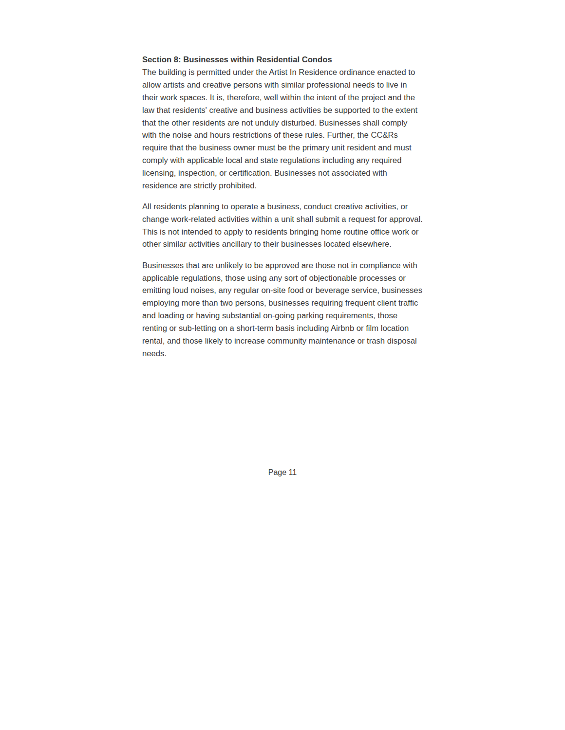Section 8: Businesses within Residential Condos
The building is permitted under the Artist In Residence ordinance enacted to allow artists and creative persons with similar professional needs to live in their work spaces. It is, therefore, well within the intent of the project and the law that residents' creative and business activities be supported to the extent that the other residents are not unduly disturbed. Businesses shall comply with the noise and hours restrictions of these rules. Further, the CC&Rs require that the business owner must be the primary unit resident and must comply with applicable local and state regulations including any required licensing, inspection, or certification. Businesses not associated with residence are strictly prohibited.
All residents planning to operate a business, conduct creative activities, or change work-related activities within a unit shall submit a request for approval. This is not intended to apply to residents bringing home routine office work or other similar activities ancillary to their businesses located elsewhere.
Businesses that are unlikely to be approved are those not in compliance with applicable regulations, those using any sort of objectionable processes or emitting loud noises, any regular on-site food or beverage service, businesses employing more than two persons, businesses requiring frequent client traffic and loading or having substantial on-going parking requirements, those renting or sub-letting on a short-term basis including Airbnb or film location rental, and those likely to increase community maintenance or trash disposal needs.
Page 11